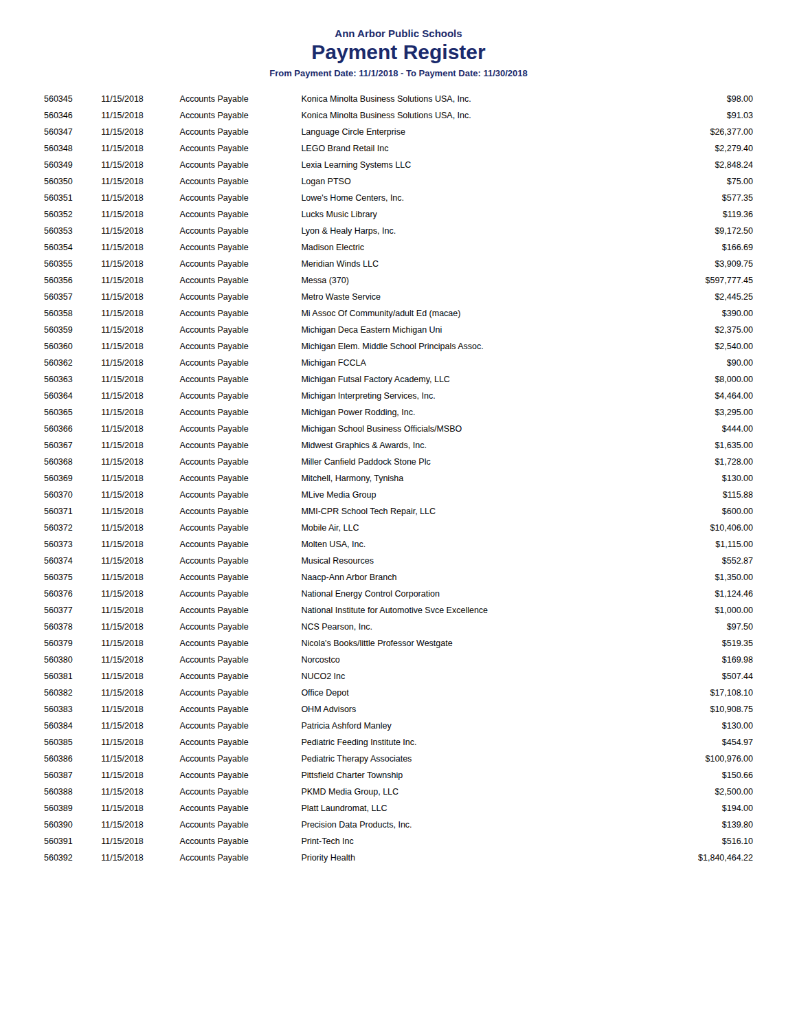Ann Arbor Public Schools
Payment Register
From Payment Date: 11/1/2018 - To Payment Date: 11/30/2018
| 560345 | 11/15/2018 | Accounts Payable | Konica Minolta Business Solutions USA, Inc. | $98.00 |
| 560346 | 11/15/2018 | Accounts Payable | Konica Minolta Business Solutions USA, Inc. | $91.03 |
| 560347 | 11/15/2018 | Accounts Payable | Language Circle Enterprise | $26,377.00 |
| 560348 | 11/15/2018 | Accounts Payable | LEGO Brand Retail Inc | $2,279.40 |
| 560349 | 11/15/2018 | Accounts Payable | Lexia Learning Systems LLC | $2,848.24 |
| 560350 | 11/15/2018 | Accounts Payable | Logan PTSO | $75.00 |
| 560351 | 11/15/2018 | Accounts Payable | Lowe's Home Centers, Inc. | $577.35 |
| 560352 | 11/15/2018 | Accounts Payable | Lucks Music Library | $119.36 |
| 560353 | 11/15/2018 | Accounts Payable | Lyon & Healy Harps, Inc. | $9,172.50 |
| 560354 | 11/15/2018 | Accounts Payable | Madison Electric | $166.69 |
| 560355 | 11/15/2018 | Accounts Payable | Meridian Winds LLC | $3,909.75 |
| 560356 | 11/15/2018 | Accounts Payable | Messa (370) | $597,777.45 |
| 560357 | 11/15/2018 | Accounts Payable | Metro Waste Service | $2,445.25 |
| 560358 | 11/15/2018 | Accounts Payable | Mi Assoc Of Community/adult Ed (macae) | $390.00 |
| 560359 | 11/15/2018 | Accounts Payable | Michigan Deca Eastern Michigan Uni | $2,375.00 |
| 560360 | 11/15/2018 | Accounts Payable | Michigan Elem. Middle School Principals Assoc. | $2,540.00 |
| 560362 | 11/15/2018 | Accounts Payable | Michigan FCCLA | $90.00 |
| 560363 | 11/15/2018 | Accounts Payable | Michigan Futsal Factory Academy, LLC | $8,000.00 |
| 560364 | 11/15/2018 | Accounts Payable | Michigan Interpreting Services, Inc. | $4,464.00 |
| 560365 | 11/15/2018 | Accounts Payable | Michigan Power Rodding, Inc. | $3,295.00 |
| 560366 | 11/15/2018 | Accounts Payable | Michigan School Business Officials/MSBO | $444.00 |
| 560367 | 11/15/2018 | Accounts Payable | Midwest Graphics & Awards, Inc. | $1,635.00 |
| 560368 | 11/15/2018 | Accounts Payable | Miller Canfield Paddock Stone Plc | $1,728.00 |
| 560369 | 11/15/2018 | Accounts Payable | Mitchell, Harmony, Tynisha | $130.00 |
| 560370 | 11/15/2018 | Accounts Payable | MLive Media Group | $115.88 |
| 560371 | 11/15/2018 | Accounts Payable | MMI-CPR School Tech Repair, LLC | $600.00 |
| 560372 | 11/15/2018 | Accounts Payable | Mobile Air, LLC | $10,406.00 |
| 560373 | 11/15/2018 | Accounts Payable | Molten USA, Inc. | $1,115.00 |
| 560374 | 11/15/2018 | Accounts Payable | Musical Resources | $552.87 |
| 560375 | 11/15/2018 | Accounts Payable | Naacp-Ann Arbor Branch | $1,350.00 |
| 560376 | 11/15/2018 | Accounts Payable | National Energy Control Corporation | $1,124.46 |
| 560377 | 11/15/2018 | Accounts Payable | National Institute for Automotive Svce Excellence | $1,000.00 |
| 560378 | 11/15/2018 | Accounts Payable | NCS Pearson, Inc. | $97.50 |
| 560379 | 11/15/2018 | Accounts Payable | Nicola's Books/little Professor Westgate | $519.35 |
| 560380 | 11/15/2018 | Accounts Payable | Norcostco | $169.98 |
| 560381 | 11/15/2018 | Accounts Payable | NUCO2 Inc | $507.44 |
| 560382 | 11/15/2018 | Accounts Payable | Office Depot | $17,108.10 |
| 560383 | 11/15/2018 | Accounts Payable | OHM Advisors | $10,908.75 |
| 560384 | 11/15/2018 | Accounts Payable | Patricia Ashford Manley | $130.00 |
| 560385 | 11/15/2018 | Accounts Payable | Pediatric Feeding Institute Inc. | $454.97 |
| 560386 | 11/15/2018 | Accounts Payable | Pediatric Therapy Associates | $100,976.00 |
| 560387 | 11/15/2018 | Accounts Payable | Pittsfield Charter Township | $150.66 |
| 560388 | 11/15/2018 | Accounts Payable | PKMD Media Group, LLC | $2,500.00 |
| 560389 | 11/15/2018 | Accounts Payable | Platt Laundromat, LLC | $194.00 |
| 560390 | 11/15/2018 | Accounts Payable | Precision Data Products, Inc. | $139.80 |
| 560391 | 11/15/2018 | Accounts Payable | Print-Tech Inc | $516.10 |
| 560392 | 11/15/2018 | Accounts Payable | Priority Health | $1,840,464.22 |